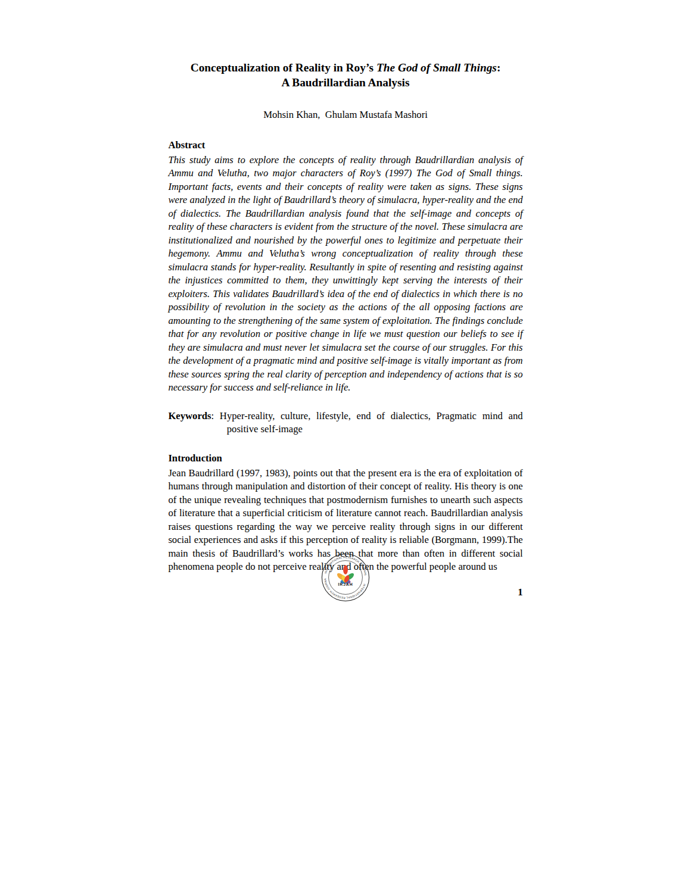Conceptualization of Reality in Roy’s The God of Small Things:
A Baudrillardian Analysis
Mohsin Khan, Ghulam Mustafa Mashori
Abstract
This study aims to explore the concepts of reality through Baudrillardian analysis of Ammu and Velutha, two major characters of Roy’s (1997) The God of Small things. Important facts, events and their concepts of reality were taken as signs. These signs were analyzed in the light of Baudrillard’s theory of simulacra, hyper-reality and the end of dialectics. The Baudrillardian analysis found that the self-image and concepts of reality of these characters is evident from the structure of the novel. These simulacra are institutionalized and nourished by the powerful ones to legitimize and perpetuate their hegemony. Ammu and Velutha’s wrong conceptualization of reality through these simulacra stands for hyper-reality. Resultantly in spite of resenting and resisting against the injustices committed to them, they unwittingly kept serving the interests of their exploiters. This validates Baudrillard’s idea of the end of dialectics in which there is no possibility of revolution in the society as the actions of the all opposing factions are amounting to the strengthening of the same system of exploitation. The findings conclude that for any revolution or positive change in life we must question our beliefs to see if they are simulacra and must never let simulacra set the course of our struggles. For this the development of a pragmatic mind and positive self-image is vitally important as from these sources spring the real clarity of perception and independency of actions that is so necessary for success and self-reliance in life.
Keywords: Hyper-reality, culture, lifestyle, end of dialectics, Pragmatic mind and positive self-image
Introduction
Jean Baudrillard (1997, 1983), points out that the present era is the era of exploitation of humans through manipulation and distortion of their concept of reality. His theory is one of the unique revealing techniques that postmodernism furnishes to unearth such aspects of literature that a superficial criticism of literature cannot reach. Baudrillardian analysis raises questions regarding the way we perceive reality through signs in our different social experiences and asks if this perception of reality is reliable (Borgmann, 1999).The main thesis of Baudrillard’s works has been that more than often in different social phenomena people do not perceive reality and often the powerful people around us
INTERNATIONAL RESEARCH JOURNAL OF ARTS AND HUMANITIES INTERNATIONAL RESEARCH JOURNAL IRJAH
1